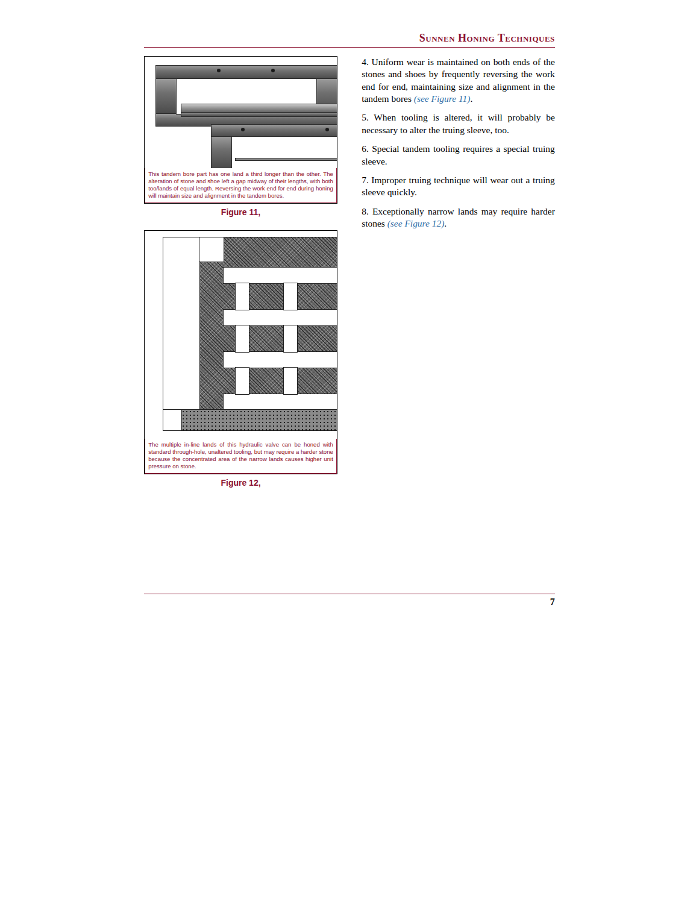Sunnen Honing Techniques
This tandem bore part has one land a third longer than the other. The alteration of stone and shoe left a gap midway of their lengths, with both too/lands of equal length. Reversing the work end for end during honing will maintain size and alignment in the tandem bores.
Figure 11,
The multiple in-line lands of this hydraulic valve can be honed with standard through-hole, unaltered tooling, but may require a harder stone because the concentrated area of the narrow lands causes higher unit pressure on stone.
Figure 12,
4. Uniform wear is maintained on both ends of the stones and shoes by frequently reversing the work end for end, maintaining size and alignment in the tandem bores (see Figure 11).
5. When tooling is altered, it will probably be necessary to alter the truing sleeve, too.
6. Special tandem tooling requires a special truing sleeve.
7. Improper truing technique will wear out a truing sleeve quickly.
8. Exceptionally narrow lands may require harder stones (see Figure 12).
7